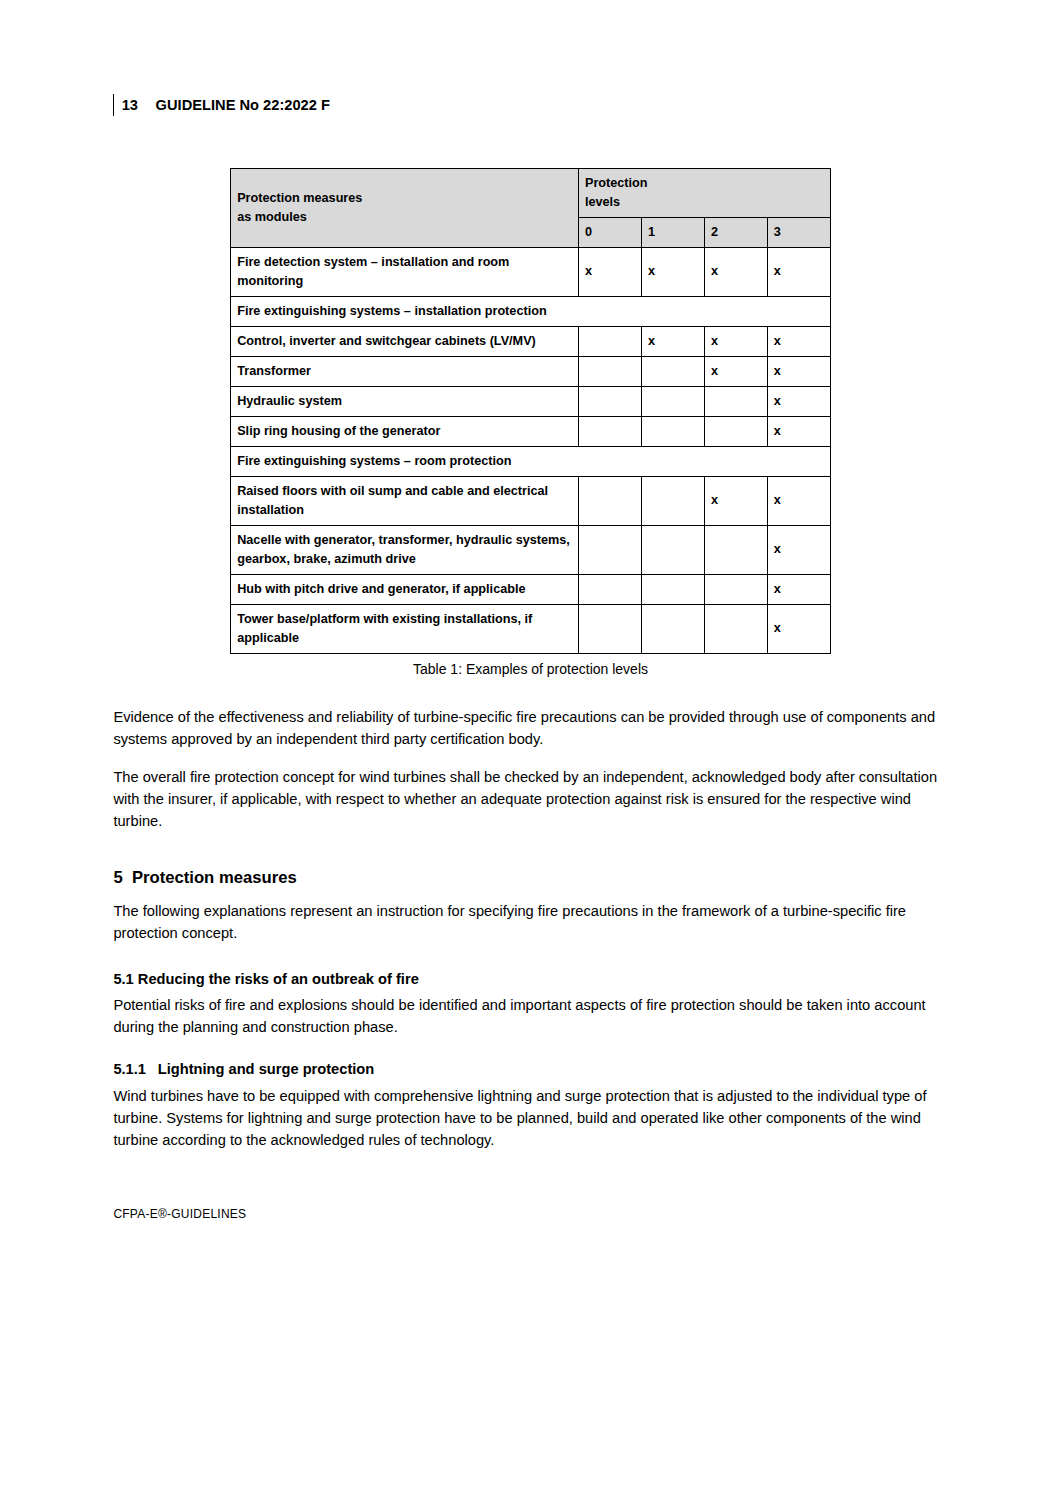13 GUIDELINE No 22:2022 F
| Protection measures as modules | Protection levels |
| --- | --- |
| 0 | 1 | 2 | 3 |
| Fire detection system – installation and room monitoring | x | x | x | x |
| Fire extinguishing systems – installation protection |
| Control, inverter and switchgear cabinets (LV/MV) | | x | x | x |
| Transformer | | | x | x |
| Hydraulic system | | | | x |
| Slip ring housing of the generator | | | | x |
| Fire extinguishing systems – room protection |
| Raised floors with oil sump and cable and electrical installation | | | x | x |
| Nacelle with generator, transformer, hydraulic systems, gearbox, brake, azimuth drive | | | | x |
| Hub with pitch drive and generator, if applicable | | | | x |
| Tower base/platform with existing installations, if applicable | | | | x |
Table 1: Examples of protection levels
Evidence of the effectiveness and reliability of turbine-specific fire precautions can be provided through use of components and systems approved by an independent third party certification body.
The overall fire protection concept for wind turbines shall be checked by an independent, acknowledged body after consultation with the insurer, if applicable, with respect to whether an adequate protection against risk is ensured for the respective wind turbine.
5 Protection measures
The following explanations represent an instruction for specifying fire precautions in the framework of a turbine-specific fire protection concept.
5.1 Reducing the risks of an outbreak of fire
Potential risks of fire and explosions should be identified and important aspects of fire protection should be taken into account during the planning and construction phase.
5.1.1 Lightning and surge protection
Wind turbines have to be equipped with comprehensive lightning and surge protection that is adjusted to the individual type of turbine. Systems for lightning and surge protection have to be planned, build and operated like other components of the wind turbine according to the acknowledged rules of technology.
CFPA-E®-GUIDELINES